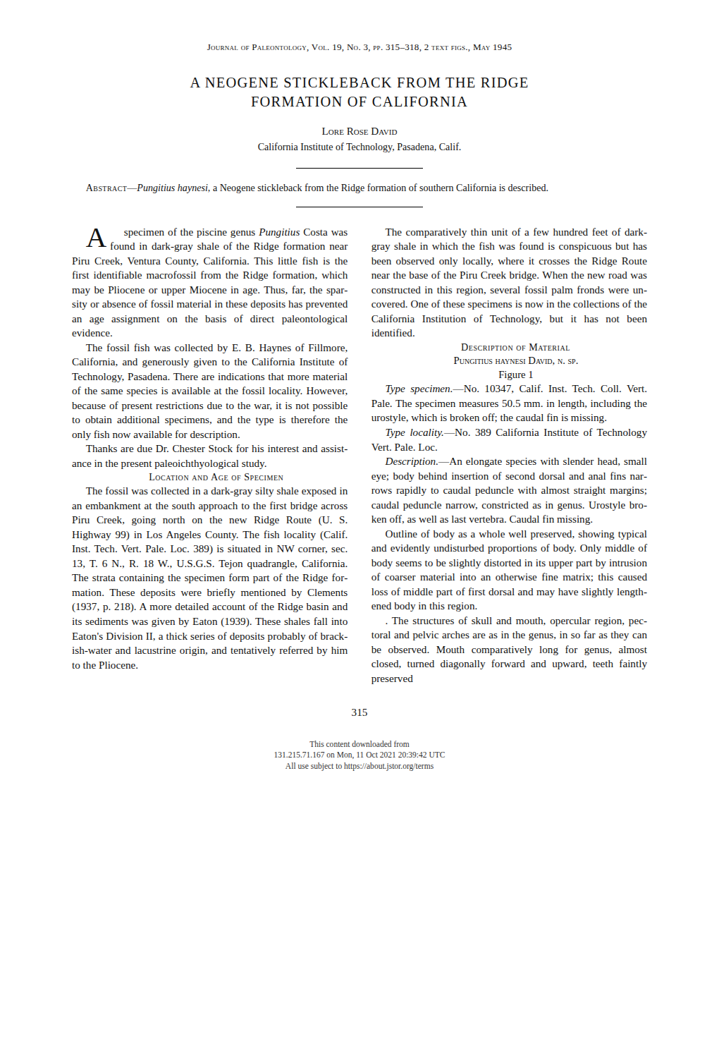Journal of Paleontology, Vol. 19, No. 3, pp. 315–318, 2 text figs., May 1945
A NEOGENE STICKLEBACK FROM THE RIDGE
FORMATION OF CALIFORNIA
Lore Rose David
California Institute of Technology, Pasadena, Calif.
Abstract—Pungitius haynesi, a Neogene stickleback from the Ridge formation of southern California is described.
A specimen of the piscine genus Pungitius Costa was found in dark-gray shale of the Ridge formation near Piru Creek, Ventura County, California. This little fish is the first identifiable macrofossil from the Ridge formation, which may be Pliocene or upper Miocene in age. Thus, far, the sparsity or absence of fossil material in these deposits has prevented an age assignment on the basis of direct paleontological evidence.
The fossil fish was collected by E. B. Haynes of Fillmore, California, and generously given to the California Institute of Technology, Pasadena. There are indications that more material of the same species is available at the fossil locality. However, because of present restrictions due to the war, it is not possible to obtain additional specimens, and the type is therefore the only fish now available for description.
Thanks are due Dr. Chester Stock for his interest and assistance in the present paleoichthyological study.
Location and Age of Specimen
The fossil was collected in a dark-gray silty shale exposed in an embankment at the south approach to the first bridge across Piru Creek, going north on the new Ridge Route (U. S. Highway 99) in Los Angeles County. The fish locality (Calif. Inst. Tech. Vert. Pale. Loc. 389) is situated in NW corner, sec. 13, T. 6 N., R. 18 W., U.S.G.S. Tejon quadrangle, California. The strata containing the specimen form part of the Ridge formation. These deposits were briefly mentioned by Clements (1937, p. 218). A more detailed account of the Ridge basin and its sediments was given by Eaton (1939). These shales fall into Eaton's Division II, a thick series of deposits probably of brackish-water and lacustrine origin, and tentatively referred by him to the Pliocene.
The comparatively thin unit of a few hundred feet of dark-gray shale in which the fish was found is conspicuous but has been observed only locally, where it crosses the Ridge Route near the base of the Piru Creek bridge. When the new road was constructed in this region, several fossil palm fronds were uncovered. One of these specimens is now in the collections of the California Institution of Technology, but it has not been identified.
Description of Material
Pungitius haynesi David, n. sp.
Figure 1
Type specimen.—No. 10347, Calif. Inst. Tech. Coll. Vert. Pale. The specimen measures 50.5 mm. in length, including the urostyle, which is broken off; the caudal fin is missing.
Type locality.—No. 389 California Institute of Technology Vert. Pale. Loc.
Description.—An elongate species with slender head, small eye; body behind insertion of second dorsal and anal fins narrows rapidly to caudal peduncle with almost straight margins; caudal peduncle narrow, constricted as in genus. Urostyle broken off, as well as last vertebra. Caudal fin missing.
Outline of body as a whole well preserved, showing typical and evidently undisturbed proportions of body. Only middle of body seems to be slightly distorted in its upper part by intrusion of coarser material into an otherwise fine matrix; this caused loss of middle part of first dorsal and may have slightly lengthened body in this region.
. The structures of skull and mouth, opercular region, pectoral and pelvic arches are as in the genus, in so far as they can be observed. Mouth comparatively long for genus, almost closed, turned diagonally forward and upward, teeth faintly preserved
315
This content downloaded from
131.215.71.167 on Mon, 11 Oct 2021 20:39:42 UTC
All use subject to https://about.jstor.org/terms